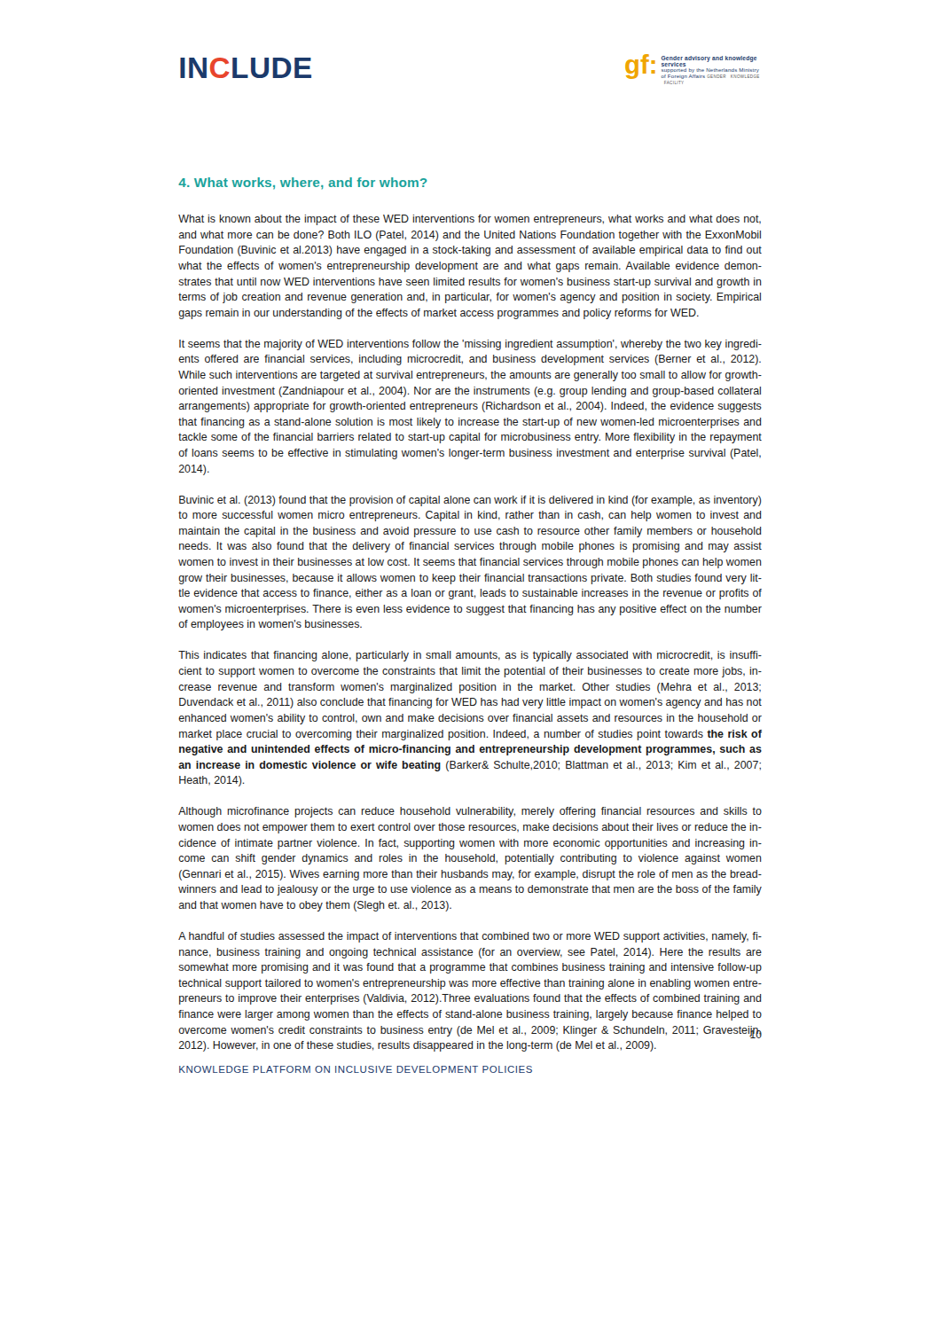INCLUDE
gf: Gender advisory and knowledge services supported by the Netherlands Ministry of Foreign Affairs GENDER KNOWLEDGE FACILITY
4. What works, where, and for whom?
What is known about the impact of these WED interventions for women entrepreneurs, what works and what does not, and what more can be done? Both ILO (Patel, 2014) and the United Nations Foundation together with the ExxonMobil Foundation (Buvinic et al.2013) have engaged in a stock-taking and assessment of available empirical data to find out what the effects of women's entrepreneurship development are and what gaps remain. Available evidence demonstrates that until now WED interventions have seen limited results for women's business start-up survival and growth in terms of job creation and revenue generation and, in particular, for women's agency and position in society. Empirical gaps remain in our understanding of the effects of market access programmes and policy reforms for WED.
It seems that the majority of WED interventions follow the 'missing ingredient assumption', whereby the two key ingredients offered are financial services, including microcredit, and business development services (Berner et al., 2012). While such interventions are targeted at survival entrepreneurs, the amounts are generally too small to allow for growth-oriented investment (Zandniapour et al., 2004). Nor are the instruments (e.g. group lending and group-based collateral arrangements) appropriate for growth-oriented entrepreneurs (Richardson et al., 2004). Indeed, the evidence suggests that financing as a stand-alone solution is most likely to increase the start-up of new women-led microenterprises and tackle some of the financial barriers related to start-up capital for microbusiness entry. More flexibility in the repayment of loans seems to be effective in stimulating women's longer-term business investment and enterprise survival (Patel, 2014).
Buvinic et al. (2013) found that the provision of capital alone can work if it is delivered in kind (for example, as inventory) to more successful women micro entrepreneurs. Capital in kind, rather than in cash, can help women to invest and maintain the capital in the business and avoid pressure to use cash to resource other family members or household needs. It was also found that the delivery of financial services through mobile phones is promising and may assist women to invest in their businesses at low cost. It seems that financial services through mobile phones can help women grow their businesses, because it allows women to keep their financial transactions private. Both studies found very little evidence that access to finance, either as a loan or grant, leads to sustainable increases in the revenue or profits of women's microenterprises. There is even less evidence to suggest that financing has any positive effect on the number of employees in women's businesses.
This indicates that financing alone, particularly in small amounts, as is typically associated with microcredit, is insufficient to support women to overcome the constraints that limit the potential of their businesses to create more jobs, increase revenue and transform women's marginalized position in the market. Other studies (Mehra et al., 2013; Duvendack et al., 2011) also conclude that financing for WED has had very little impact on women's agency and has not enhanced women's ability to control, own and make decisions over financial assets and resources in the household or market place crucial to overcoming their marginalized position. Indeed, a number of studies point towards the risk of negative and unintended effects of micro-financing and entrepreneurship development programmes, such as an increase in domestic violence or wife beating (Barker& Schulte,2010; Blattman et al., 2013; Kim et al., 2007; Heath, 2014).
Although microfinance projects can reduce household vulnerability, merely offering financial resources and skills to women does not empower them to exert control over those resources, make decisions about their lives or reduce the incidence of intimate partner violence. In fact, supporting women with more economic opportunities and increasing income can shift gender dynamics and roles in the household, potentially contributing to violence against women (Gennari et al., 2015). Wives earning more than their husbands may, for example, disrupt the role of men as the breadwinners and lead to jealousy or the urge to use violence as a means to demonstrate that men are the boss of the family and that women have to obey them (Slegh et. al., 2013).
A handful of studies assessed the impact of interventions that combined two or more WED support activities, namely, finance, business training and ongoing technical assistance (for an overview, see Patel, 2014). Here the results are somewhat more promising and it was found that a programme that combines business training and intensive follow-up technical support tailored to women's entrepreneurship was more effective than training alone in enabling women entrepreneurs to improve their enterprises (Valdivia, 2012).Three evaluations found that the effects of combined training and finance were larger among women than the effects of stand-alone business training, largely because finance helped to overcome women's credit constraints to business entry (de Mel et al., 2009; Klinger & Schundeln, 2011; Gravesteijn, 2012). However, in one of these studies, results disappeared in the long-term (de Mel et al., 2009).
10
Knowledge Platform on Inclusive Development Policies